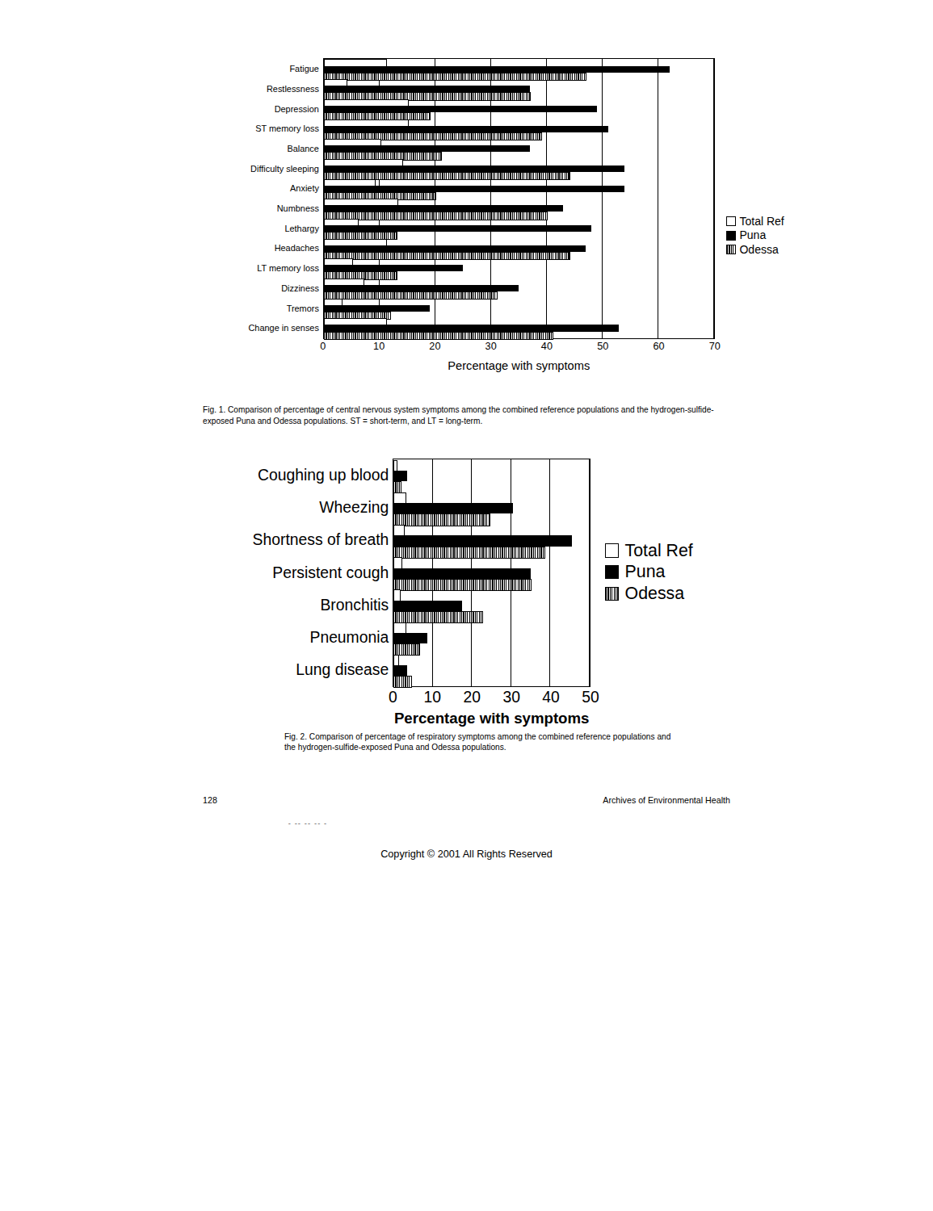Fatigue
Restlessness
Depression
ST memory loss
Balance
Difficulty sleeping
Anxiety
Numbness
Lethargy
Headaches
LT memory loss
Dizziness
Tremors
Change in senses
0 10 20 30 40 50 60 70
Percentage with symptoms
Total Ref
Puna
Odessa
Fig. 1. Comparison of percentage of central nervous system symptoms among the combined reference populations and the hydrogen-sulfide-exposed Puna and Odessa populations. ST = short-term, and LT = long-term.
Coughing up blood
Wheezing
Shortness of breath
Persistent cough
Bronchitis
Pneumonia
Lung disease
0 10 20 30 40 50
Percentage with symptoms
Total Ref
Puna
Odessa
Fig. 2. Comparison of percentage of respiratory symptoms among the combined reference populations and the hydrogen-sulfide-exposed Puna and Odessa populations.
128 Archives of Environmental Health
- -- -- -- -
Copyright © 2001 All Rights Reserved